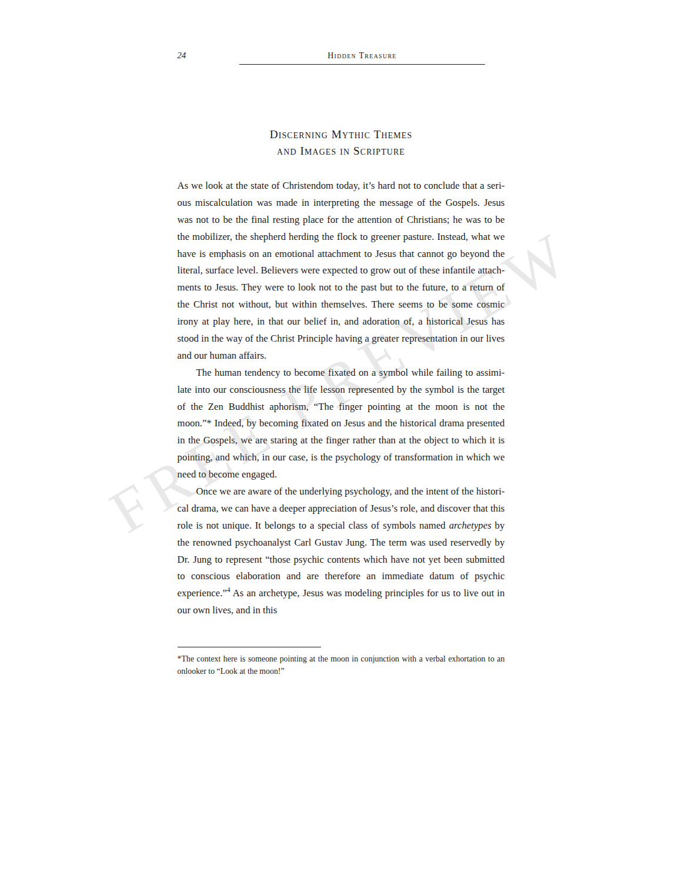24
Hidden Treasure
Discerning Mythic Themes
and Images in Scripture
As we look at the state of Christendom today, it’s hard not to conclude that a serious miscalculation was made in interpreting the message of the Gospels. Jesus was not to be the final resting place for the attention of Christians; he was to be the mobilizer, the shepherd herding the flock to greener pasture. Instead, what we have is emphasis on an emotional attachment to Jesus that cannot go beyond the literal, surface level. Believers were expected to grow out of these infantile attachments to Jesus. They were to look not to the past but to the future, to a return of the Christ not without, but within themselves. There seems to be some cosmic irony at play here, in that our belief in, and adoration of, a historical Jesus has stood in the way of the Christ Principle having a greater representation in our lives and our human affairs.
The human tendency to become fixated on a symbol while failing to assimilate into our consciousness the life lesson represented by the symbol is the target of the Zen Buddhist aphorism, “The finger pointing at the moon is not the moon.”* Indeed, by becoming fixated on Jesus and the historical drama presented in the Gospels, we are staring at the finger rather than at the object to which it is pointing, and which, in our case, is the psychology of transformation in which we need to become engaged.
Once we are aware of the underlying psychology, and the intent of the historical drama, we can have a deeper appreciation of Jesus’s role, and discover that this role is not unique. It belongs to a special class of symbols named archetypes by the renowned psychoanalyst Carl Gustav Jung. The term was used reservedly by Dr. Jung to represent “those psychic contents which have not yet been submitted to conscious elaboration and are therefore an immediate datum of psychic experience.”4 As an archetype, Jesus was modeling principles for us to live out in our own lives, and in this
*The context here is someone pointing at the moon in conjunction with a verbal exhortation to an onlooker to “Look at the moon!”
FREE PREVIEW